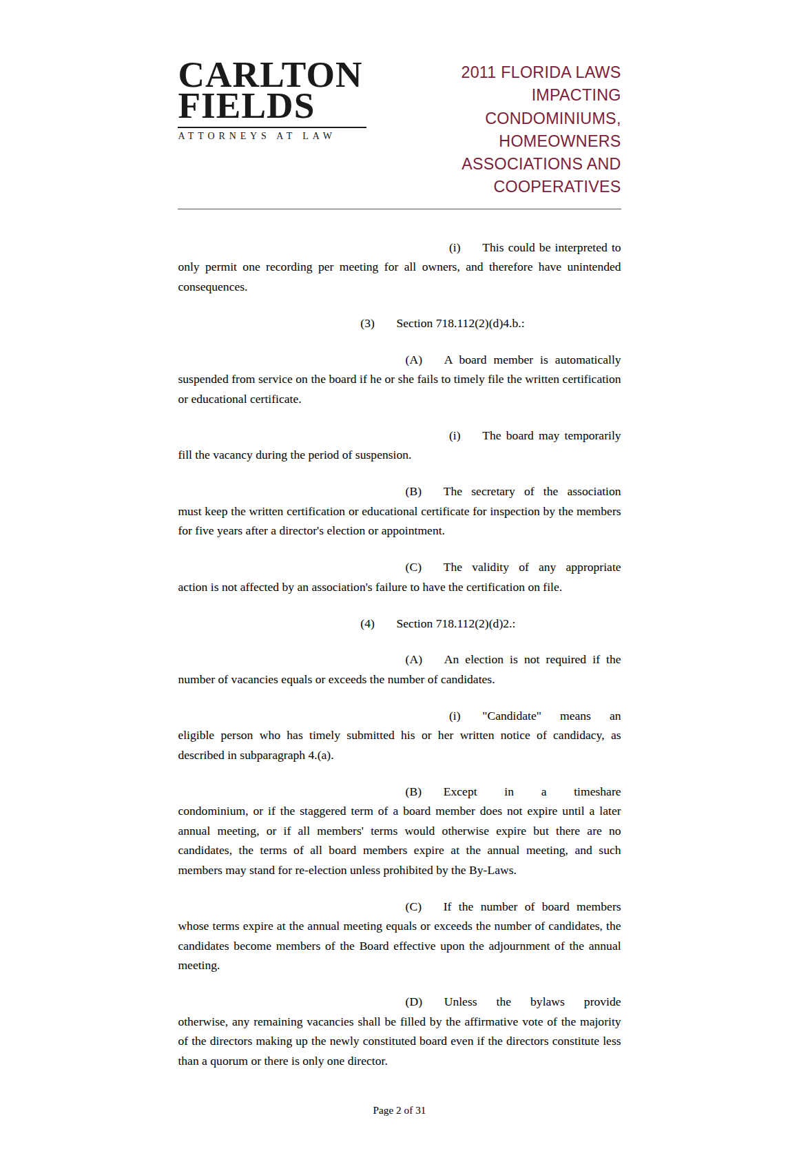CARLTON
FIELDS
ATTORNEYS AT LAW
2011 FLORIDA LAWS IMPACTING
CONDOMINIUMS, HOMEOWNERS
ASSOCIATIONS AND COOPERATIVES
(i) This could be interpreted to only permit one recording per meeting for all owners, and therefore have unintended consequences.
(3) Section 718.112(2)(d)4.b.:
(A) A board member is automatically suspended from service on the board if he or she fails to timely file the written certification or educational certificate.
(i) The board may temporarily fill the vacancy during the period of suspension.
(B) The secretary of the association must keep the written certification or educational certificate for inspection by the members for five years after a director's election or appointment.
(C) The validity of any appropriate action is not affected by an association's failure to have the certification on file.
(4) Section 718.112(2)(d)2.:
(A) An election is not required if the number of vacancies equals or exceeds the number of candidates.
(i) "Candidate" means an eligible person who has timely submitted his or her written notice of candidacy, as described in subparagraph 4.(a).
(B) Except in a timeshare condominium, or if the staggered term of a board member does not expire until a later annual meeting, or if all members' terms would otherwise expire but there are no candidates, the terms of all board members expire at the annual meeting, and such members may stand for re-election unless prohibited by the By-Laws.
(C) If the number of board members whose terms expire at the annual meeting equals or exceeds the number of candidates, the candidates become members of the Board effective upon the adjournment of the annual meeting.
(D) Unless the bylaws provide otherwise, any remaining vacancies shall be filled by the affirmative vote of the majority of the directors making up the newly constituted board even if the directors constitute less than a quorum or there is only one director.
Page 2 of 31